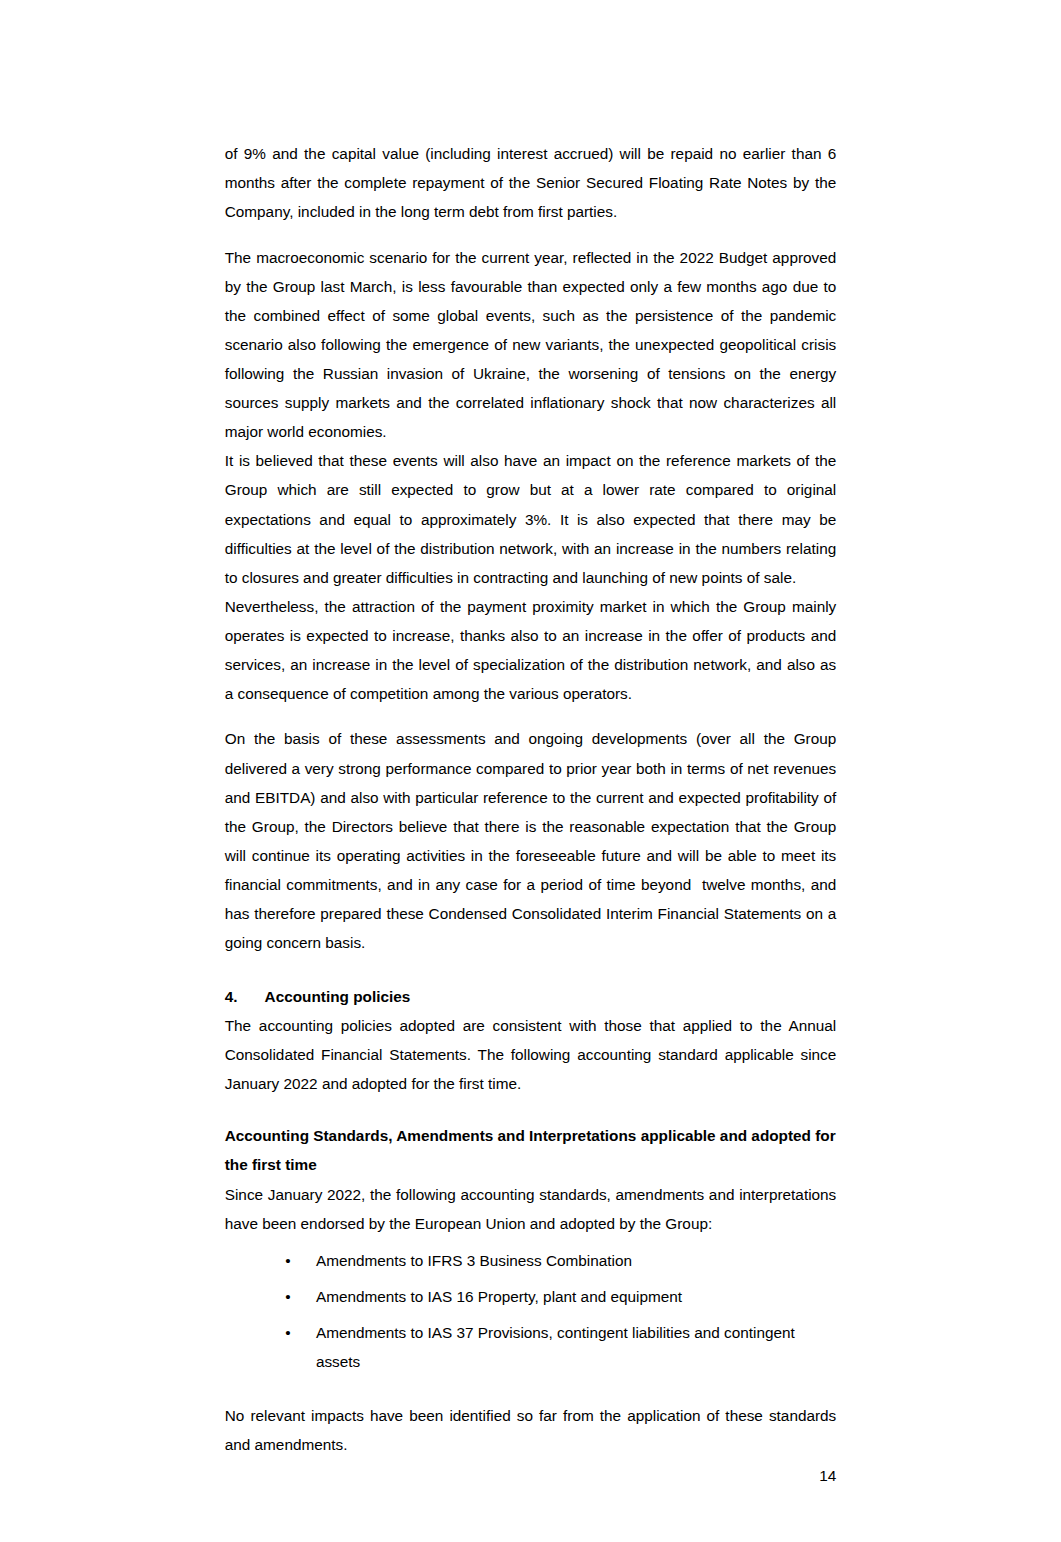of 9% and the capital value (including interest accrued) will be repaid no earlier than 6 months after the complete repayment of the Senior Secured Floating Rate Notes by the Company, included in the long term debt from first parties.
The macroeconomic scenario for the current year, reflected in the 2022 Budget approved by the Group last March, is less favourable than expected only a few months ago due to the combined effect of some global events, such as the persistence of the pandemic scenario also following the emergence of new variants, the unexpected geopolitical crisis following the Russian invasion of Ukraine, the worsening of tensions on the energy sources supply markets and the correlated inflationary shock that now characterizes all major world economies.
It is believed that these events will also have an impact on the reference markets of the Group which are still expected to grow but at a lower rate compared to original expectations and equal to approximately 3%. It is also expected that there may be difficulties at the level of the distribution network, with an increase in the numbers relating to closures and greater difficulties in contracting and launching of new points of sale.
Nevertheless, the attraction of the payment proximity market in which the Group mainly operates is expected to increase, thanks also to an increase in the offer of products and services, an increase in the level of specialization of the distribution network, and also as a consequence of competition among the various operators.
On the basis of these assessments and ongoing developments (over all the Group delivered a very strong performance compared to prior year both in terms of net revenues and EBITDA) and also with particular reference to the current and expected profitability of the Group, the Directors believe that there is the reasonable expectation that the Group will continue its operating activities in the foreseeable future and will be able to meet its financial commitments, and in any case for a period of time beyond twelve months, and has therefore prepared these Condensed Consolidated Interim Financial Statements on a going concern basis.
4. Accounting policies
The accounting policies adopted are consistent with those that applied to the Annual Consolidated Financial Statements. The following accounting standard applicable since January 2022 and adopted for the first time.
Accounting Standards, Amendments and Interpretations applicable and adopted for the first time
Since January 2022, the following accounting standards, amendments and interpretations have been endorsed by the European Union and adopted by the Group:
Amendments to IFRS 3 Business Combination
Amendments to IAS 16 Property, plant and equipment
Amendments to IAS 37 Provisions, contingent liabilities and contingent assets
No relevant impacts have been identified so far from the application of these standards and amendments.
14